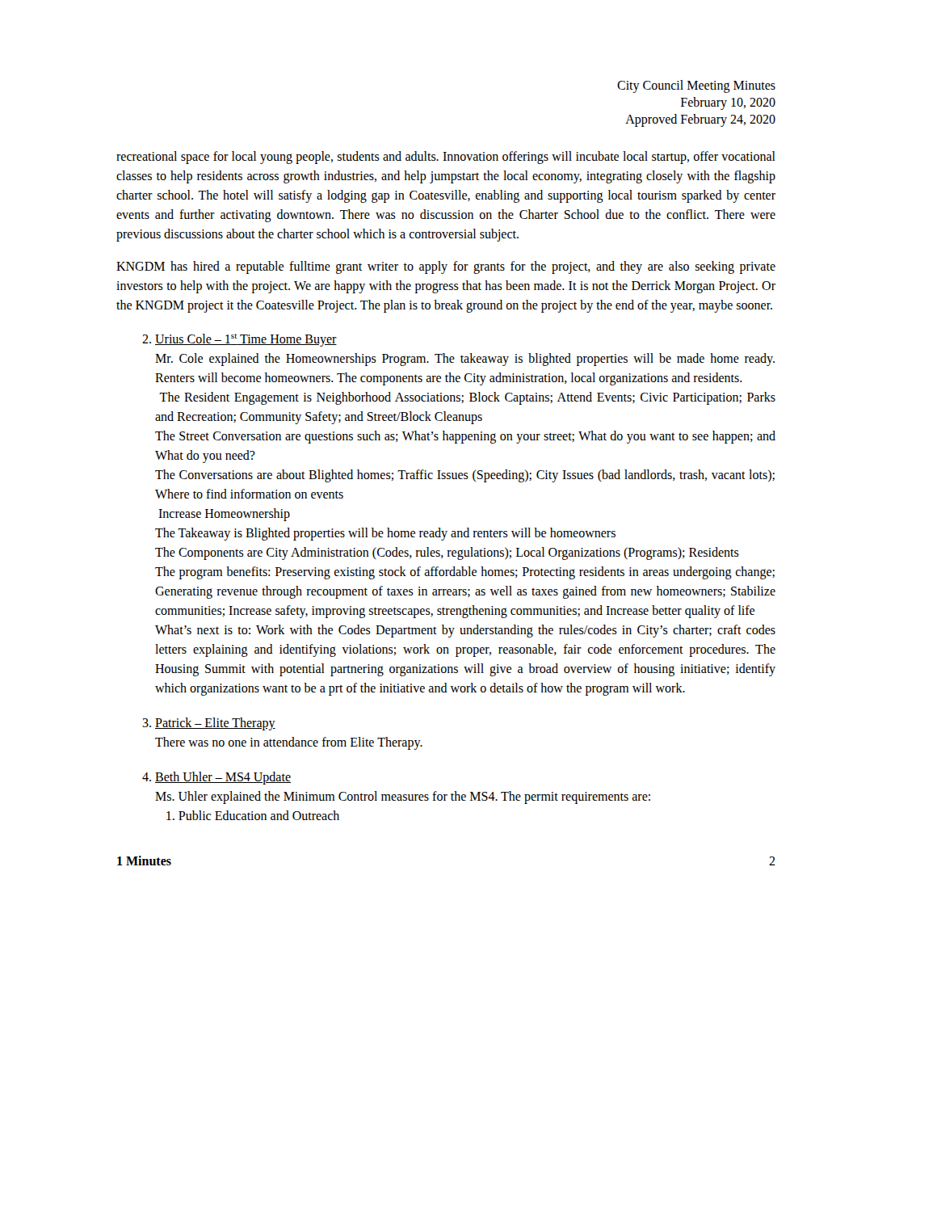City Council Meeting Minutes
February 10, 2020
Approved February 24, 2020
recreational space for local young people, students and adults. Innovation offerings will incubate local startup, offer vocational classes to help residents across growth industries, and help jumpstart the local economy, integrating closely with the flagship charter school. The hotel will satisfy a lodging gap in Coatesville, enabling and supporting local tourism sparked by center events and further activating downtown. There was no discussion on the Charter School due to the conflict. There were previous discussions about the charter school which is a controversial subject.
KNGDM has hired a reputable fulltime grant writer to apply for grants for the project, and they are also seeking private investors to help with the project. We are happy with the progress that has been made. It is not the Derrick Morgan Project. Or the KNGDM project it the Coatesville Project. The plan is to break ground on the project by the end of the year, maybe sooner.
Urius Cole – 1st Time Home Buyer
Mr. Cole explained the Homeownerships Program. The takeaway is blighted properties will be made home ready. Renters will become homeowners. The components are the City administration, local organizations and residents.
The Resident Engagement is Neighborhood Associations; Block Captains; Attend Events; Civic Participation; Parks and Recreation; Community Safety; and Street/Block Cleanups
The Street Conversation are questions such as; What’s happening on your street; What do you want to see happen; and What do you need?
The Conversations are about Blighted homes; Traffic Issues (Speeding); City Issues (bad landlords, trash, vacant lots); Where to find information on events
Increase Homeownership
The Takeaway is Blighted properties will be home ready and renters will be homeowners
The Components are City Administration (Codes, rules, regulations); Local Organizations (Programs); Residents
The program benefits: Preserving existing stock of affordable homes; Protecting residents in areas undergoing change; Generating revenue through recoupment of taxes in arrears; as well as taxes gained from new homeowners; Stabilize communities; Increase safety, improving streetscapes, strengthening communities; and Increase better quality of life
What’s next is to: Work with the Codes Department by understanding the rules/codes in City’s charter; craft codes letters explaining and identifying violations; work on proper, reasonable, fair code enforcement procedures. The Housing Summit with potential partnering organizations will give a broad overview of housing initiative; identify which organizations want to be a prt of the initiative and work o details of how the program will work.
Patrick – Elite Therapy
There was no one in attendance from Elite Therapy.
Beth Uhler – MS4 Update
Ms. Uhler explained the Minimum Control measures for the MS4. The permit requirements are:
Public Education and Outreach
1 Minutes 2